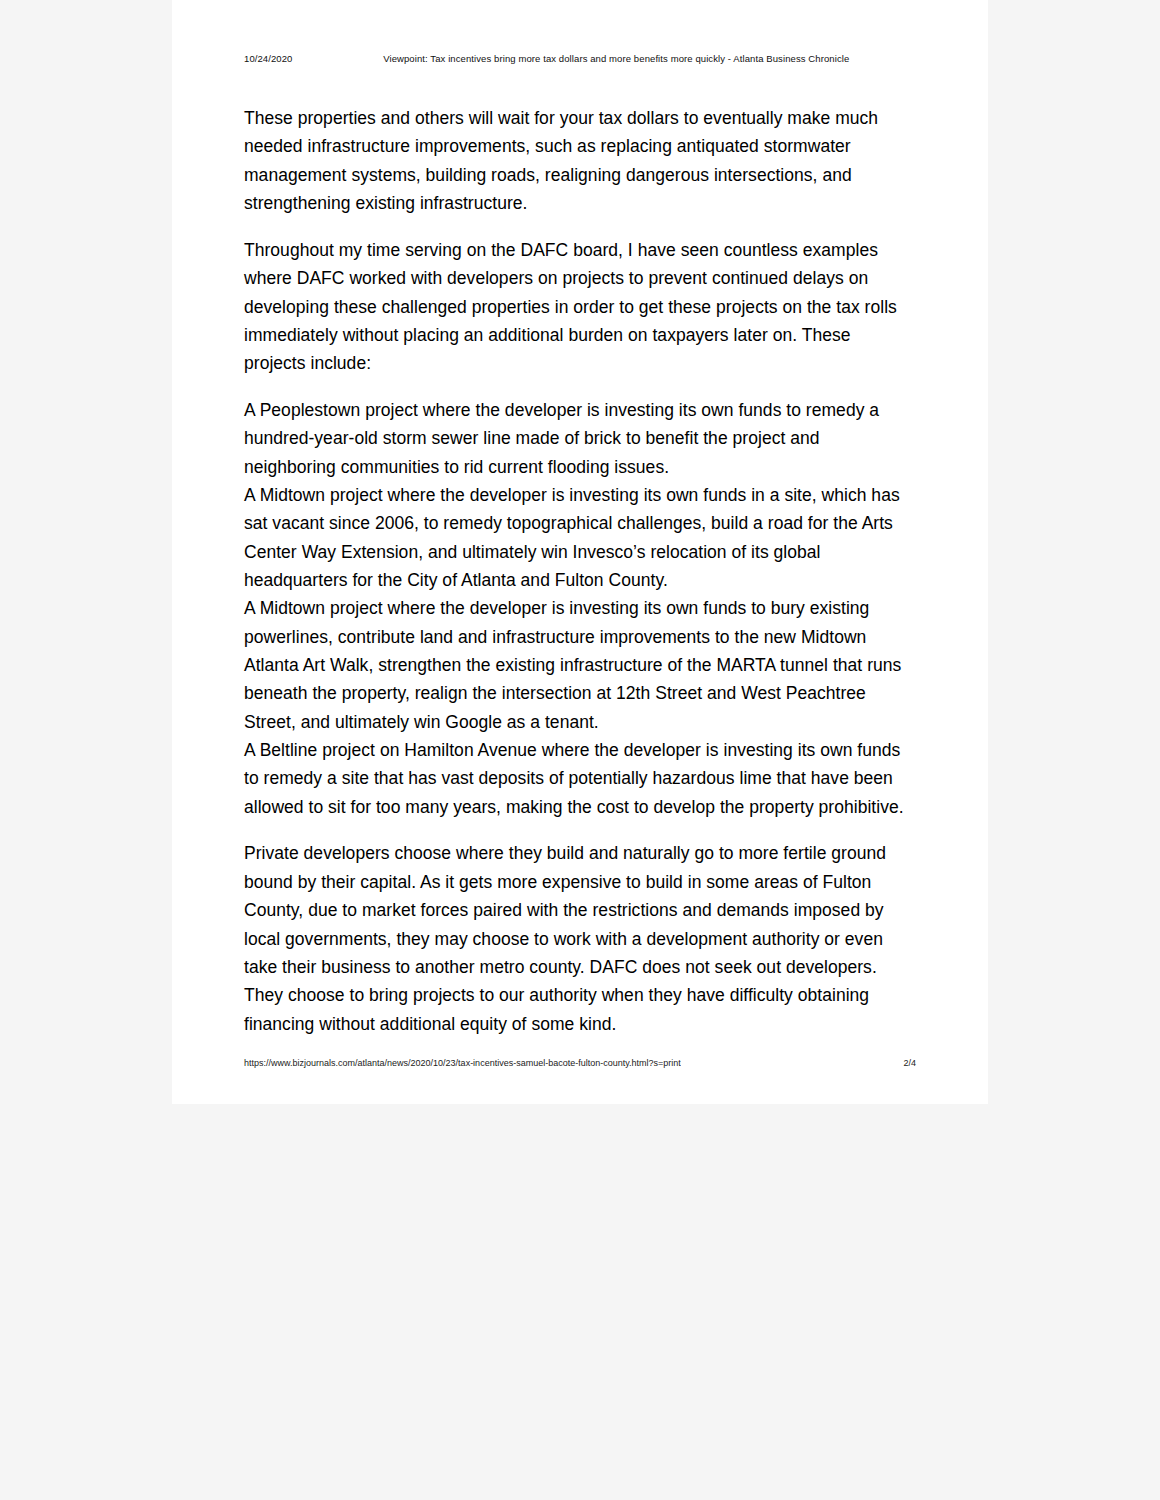10/24/2020 Viewpoint: Tax incentives bring more tax dollars and more benefits more quickly - Atlanta Business Chronicle
These properties and others will wait for your tax dollars to eventually make much needed infrastructure improvements, such as replacing antiquated stormwater management systems, building roads, realigning dangerous intersections, and strengthening existing infrastructure.
Throughout my time serving on the DAFC board, I have seen countless examples where DAFC worked with developers on projects to prevent continued delays on developing these challenged properties in order to get these projects on the tax rolls immediately without placing an additional burden on taxpayers later on. These projects include:
A Peoplestown project where the developer is investing its own funds to remedy a hundred-year-old storm sewer line made of brick to benefit the project and neighboring communities to rid current flooding issues.
A Midtown project where the developer is investing its own funds in a site, which has sat vacant since 2006, to remedy topographical challenges, build a road for the Arts Center Way Extension, and ultimately win Invesco’s relocation of its global headquarters for the City of Atlanta and Fulton County.
A Midtown project where the developer is investing its own funds to bury existing powerlines, contribute land and infrastructure improvements to the new Midtown Atlanta Art Walk, strengthen the existing infrastructure of the MARTA tunnel that runs beneath the property, realign the intersection at 12th Street and West Peachtree Street, and ultimately win Google as a tenant.
A Beltline project on Hamilton Avenue where the developer is investing its own funds to remedy a site that has vast deposits of potentially hazardous lime that have been allowed to sit for too many years, making the cost to develop the property prohibitive.
Private developers choose where they build and naturally go to more fertile ground bound by their capital. As it gets more expensive to build in some areas of Fulton County, due to market forces paired with the restrictions and demands imposed by local governments, they may choose to work with a development authority or even take their business to another metro county. DAFC does not seek out developers. They choose to bring projects to our authority when they have difficulty obtaining financing without additional equity of some kind.
https://www.bizjournals.com/atlanta/news/2020/10/23/tax-incentives-samuel-bacote-fulton-county.html?s=print 2/4